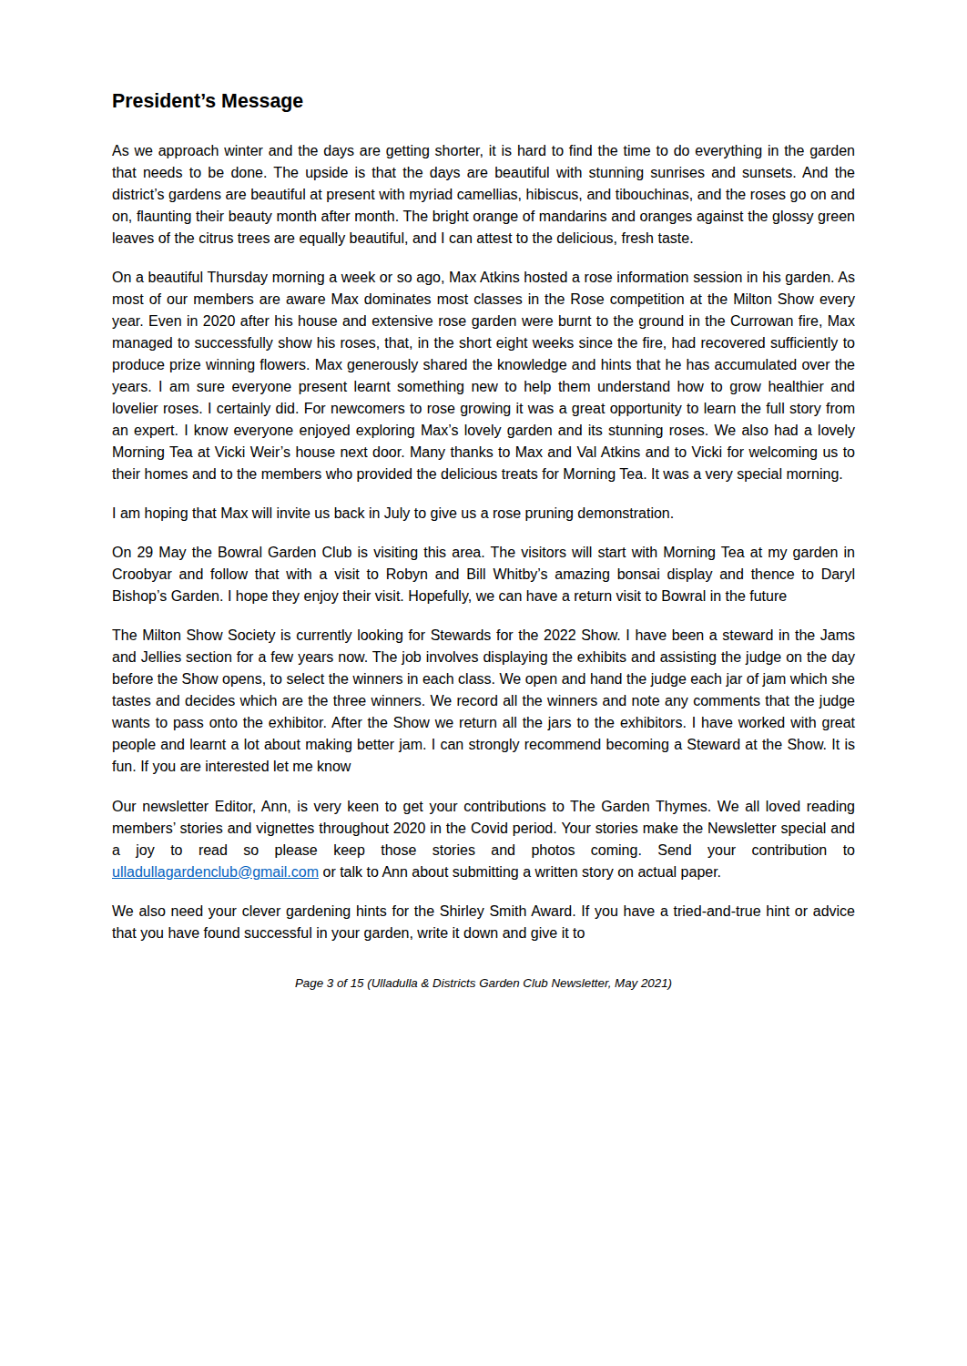President’s Message
As we approach winter and the days are getting shorter, it is hard to find the time to do everything in the garden that needs to be done. The upside is that the days are beautiful with stunning sunrises and sunsets. And the district’s gardens are beautiful at present with myriad camellias, hibiscus, and tibouchinas, and the roses go on and on, flaunting their beauty month after month. The bright orange of mandarins and oranges against the glossy green leaves of the citrus trees are equally beautiful, and I can attest to the delicious, fresh taste.
On a beautiful Thursday morning a week or so ago, Max Atkins hosted a rose information session in his garden. As most of our members are aware Max dominates most classes in the Rose competition at the Milton Show every year. Even in 2020 after his house and extensive rose garden were burnt to the ground in the Currowan fire, Max managed to successfully show his roses, that, in the short eight weeks since the fire, had recovered sufficiently to produce prize winning flowers. Max generously shared the knowledge and hints that he has accumulated over the years. I am sure everyone present learnt something new to help them understand how to grow healthier and lovelier roses. I certainly did. For newcomers to rose growing it was a great opportunity to learn the full story from an expert. I know everyone enjoyed exploring Max’s lovely garden and its stunning roses. We also had a lovely Morning Tea at Vicki Weir’s house next door. Many thanks to Max and Val Atkins and to Vicki for welcoming us to their homes and to the members who provided the delicious treats for Morning Tea. It was a very special morning.
I am hoping that Max will invite us back in July to give us a rose pruning demonstration.
On 29 May the Bowral Garden Club is visiting this area. The visitors will start with Morning Tea at my garden in Croobyar and follow that with a visit to Robyn and Bill Whitby’s amazing bonsai display and thence to Daryl Bishop’s Garden. I hope they enjoy their visit. Hopefully, we can have a return visit to Bowral in the future
The Milton Show Society is currently looking for Stewards for the 2022 Show. I have been a steward in the Jams and Jellies section for a few years now. The job involves displaying the exhibits and assisting the judge on the day before the Show opens, to select the winners in each class. We open and hand the judge each jar of jam which she tastes and decides which are the three winners. We record all the winners and note any comments that the judge wants to pass onto the exhibitor. After the Show we return all the jars to the exhibitors. I have worked with great people and learnt a lot about making better jam. I can strongly recommend becoming a Steward at the Show. It is fun. If you are interested let me know
Our newsletter Editor, Ann, is very keen to get your contributions to The Garden Thymes. We all loved reading members’ stories and vignettes throughout 2020 in the Covid period. Your stories make the Newsletter special and a joy to read so please keep those stories and photos coming. Send your contribution to ulladullagardenclub@gmail.com or talk to Ann about submitting a written story on actual paper.
We also need your clever gardening hints for the Shirley Smith Award. If you have a tried-and-true hint or advice that you have found successful in your garden, write it down and give it to
Page 3 of 15 (Ulladulla & Districts Garden Club Newsletter, May 2021)